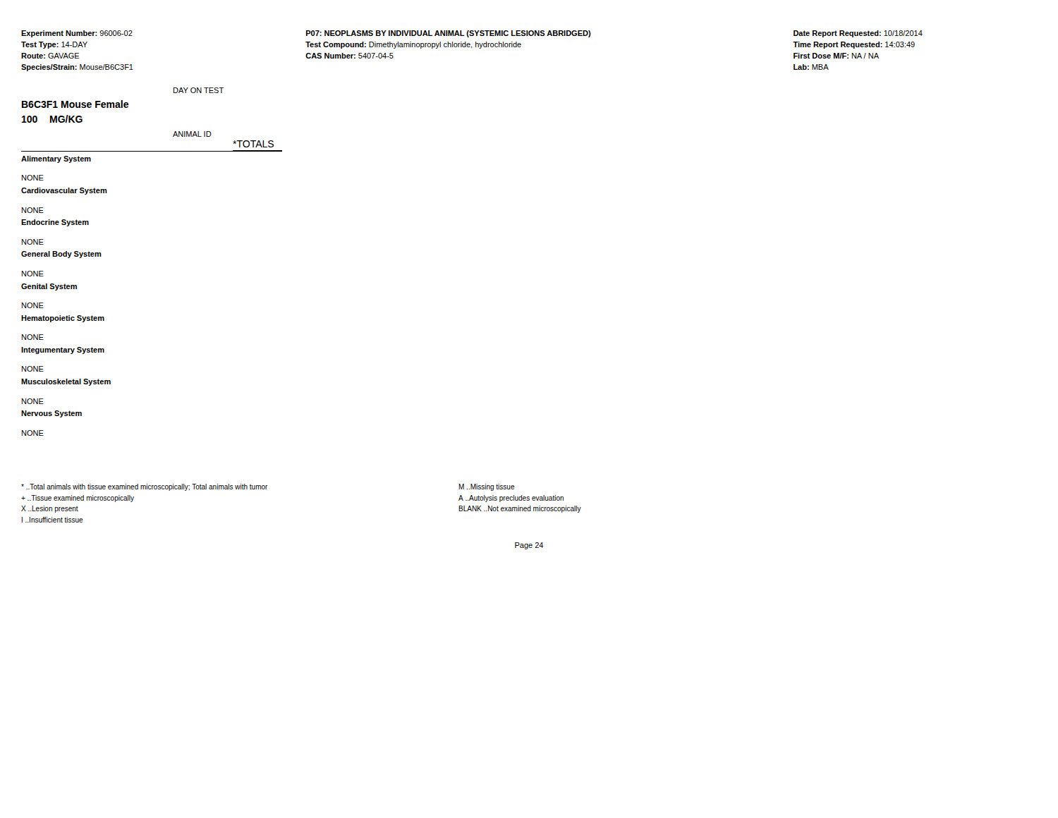| Experiment Number: 96006-02 | P07: NEOPLASMS BY INDIVIDUAL ANIMAL (SYSTEMIC LESIONS ABRIDGED) | Date Report Requested: 10/18/2014 |
| Test Type: 14-DAY | Test Compound: Dimethylaminopropyl chloride, hydrochloride | Time Report Requested: 14:03:49 |
| Route: GAVAGE | CAS Number: 5407-04-5 | First Dose M/F: NA / NA |
| Species/Strain: Mouse/B6C3F1 | | Lab: MBA |
DAY ON TEST
B6C3F1 Mouse Female
100 MG/KG
ANIMAL ID
*TOTALS
Alimentary System
NONE
Cardiovascular System
NONE
Endocrine System
NONE
General Body System
NONE
Genital System
NONE
Hematopoietic System
NONE
Integumentary System
NONE
Musculoskeletal System
NONE
Nervous System
NONE
* ..Total animals with tissue examined microscopically; Total animals with tumor
+ ..Tissue examined microscopically
X ..Lesion present
I ..Insufficient tissue
M ..Missing tissue
A ..Autolysis precludes evaluation
BLANK ..Not examined microscopically
Page 24